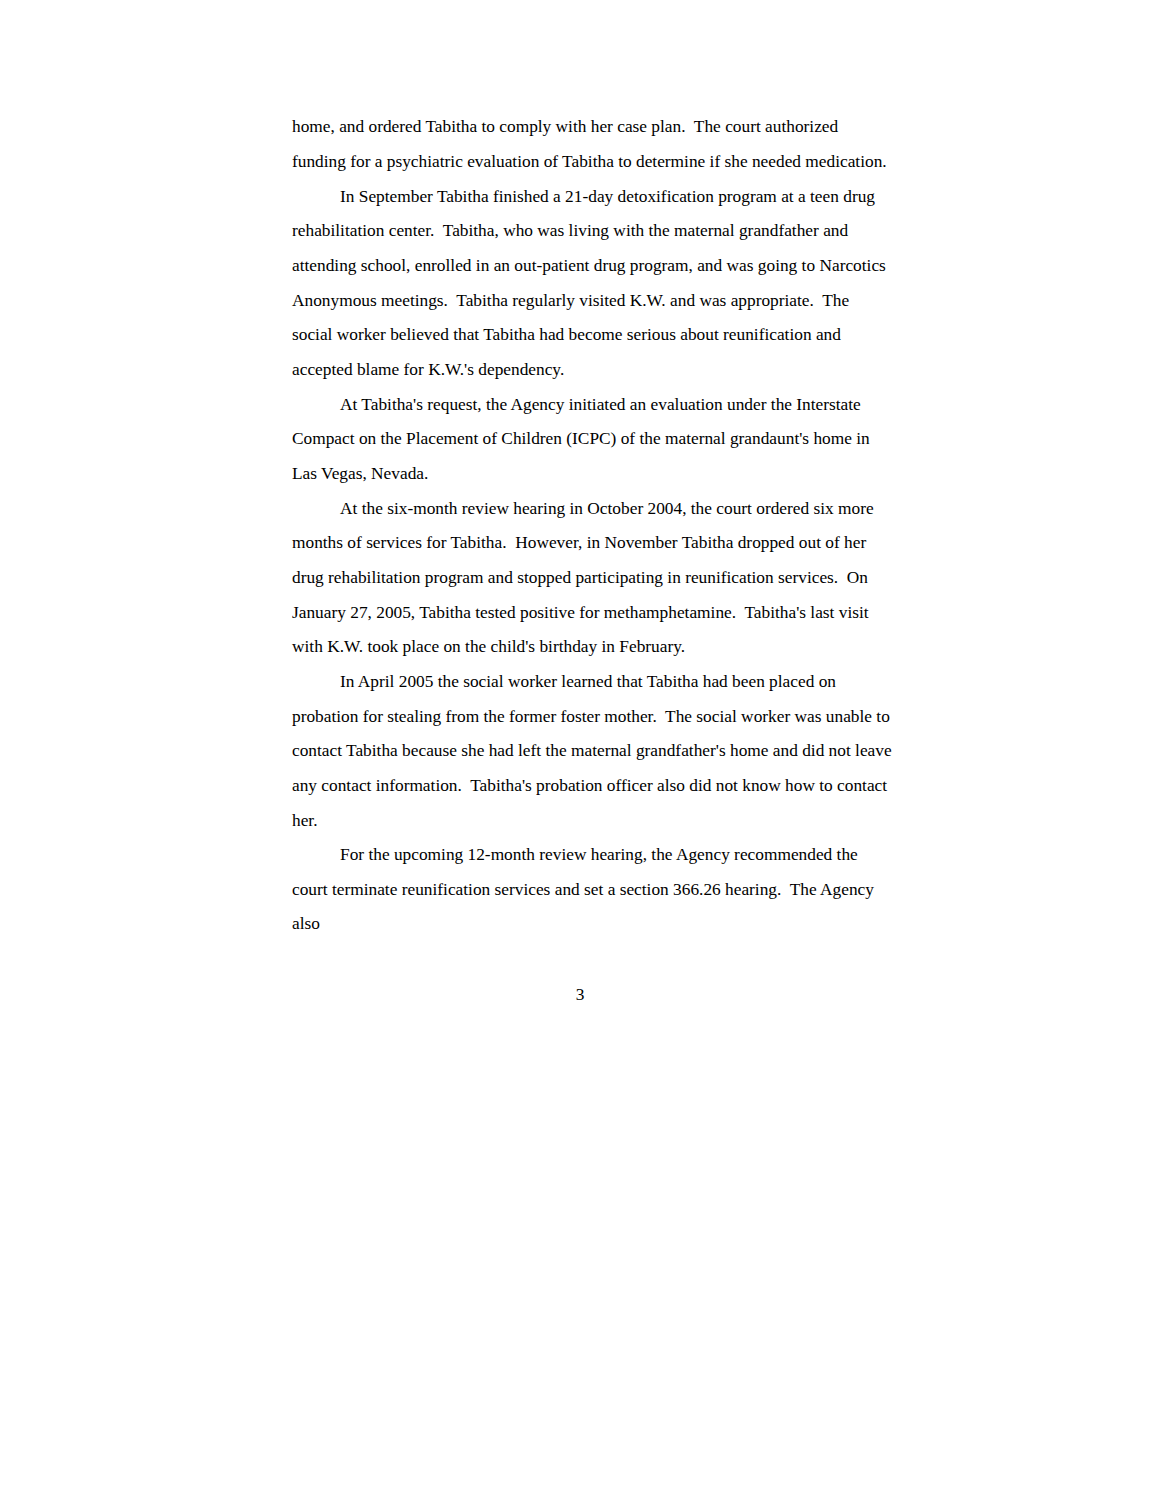home, and ordered Tabitha to comply with her case plan. The court authorized funding for a psychiatric evaluation of Tabitha to determine if she needed medication.
In September Tabitha finished a 21-day detoxification program at a teen drug rehabilitation center. Tabitha, who was living with the maternal grandfather and attending school, enrolled in an out-patient drug program, and was going to Narcotics Anonymous meetings. Tabitha regularly visited K.W. and was appropriate. The social worker believed that Tabitha had become serious about reunification and accepted blame for K.W.'s dependency.
At Tabitha's request, the Agency initiated an evaluation under the Interstate Compact on the Placement of Children (ICPC) of the maternal grandaunt's home in Las Vegas, Nevada.
At the six-month review hearing in October 2004, the court ordered six more months of services for Tabitha. However, in November Tabitha dropped out of her drug rehabilitation program and stopped participating in reunification services. On January 27, 2005, Tabitha tested positive for methamphetamine. Tabitha's last visit with K.W. took place on the child's birthday in February.
In April 2005 the social worker learned that Tabitha had been placed on probation for stealing from the former foster mother. The social worker was unable to contact Tabitha because she had left the maternal grandfather's home and did not leave any contact information. Tabitha's probation officer also did not know how to contact her.
For the upcoming 12-month review hearing, the Agency recommended the court terminate reunification services and set a section 366.26 hearing. The Agency also
3